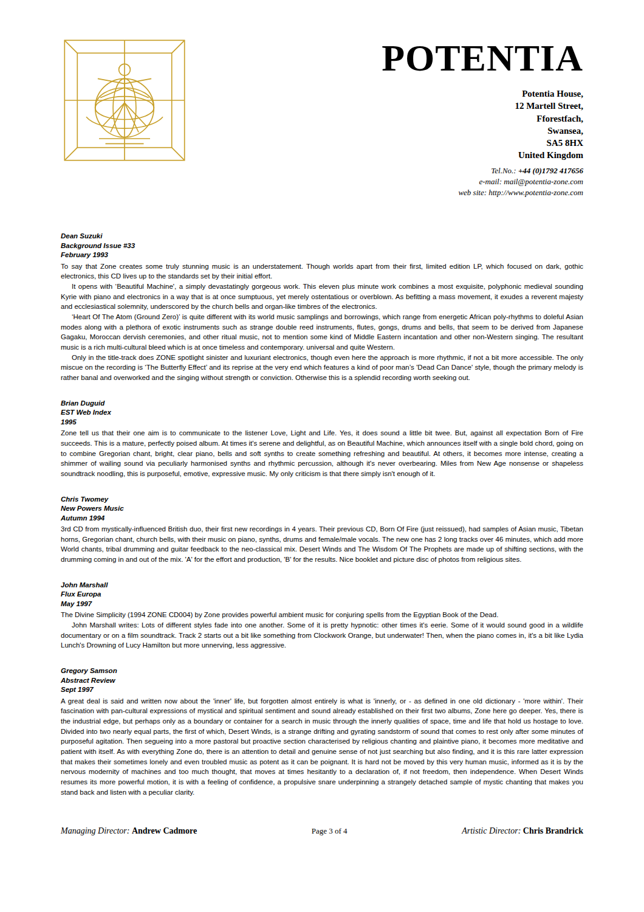POTENTIA
Potentia House,
12 Martell Street,
Fforestfach,
Swansea,
SA5 8HX
United Kingdom
Tel.No.: +44 (0)1792 417656
e-mail: mail@potentia-zone.com
web site: http://www.potentia-zone.com
Dean Suzuki
Background Issue #33
February 1993
To say that Zone creates some truly stunning music is an understatement. Though worlds apart from their first, limited edition LP, which focused on dark, gothic electronics, this CD lives up to the standards set by their initial effort.
It opens with ‘Beautiful Machine', a simply devastatingly gorgeous work. This eleven plus minute work combines a most exquisite, polyphonic medieval sounding Kyrie with piano and electronics in a way that is at once sumptuous, yet merely ostentatious or overblown. As befitting a mass movement, it exudes a reverent majesty and ecclesiastical solemnity, underscored by the church bells and organ-like timbres of the electronics.
‘Heart Of The Atom (Ground Zero)’ is quite different with its world music samplings and borrowings, which range from energetic African poly-rhythms to doleful Asian modes along with a plethora of exotic instruments such as strange double reed instruments, flutes, gongs, drums and bells, that seem to be derived from Japanese Gagaku, Moroccan dervish ceremonies, and other ritual music, not to mention some kind of Middle Eastern incantation and other non-Western singing. The resultant music is a rich multi-cultural bleed which is at once timeless and contemporary. universal and quite Western.
Only in the title-track does ZONE spotlight sinister and luxuriant electronics, though even here the approach is more rhythmic, if not a bit more accessible. The only miscue on the recording is ‘The Butterfly Effect’ and its reprise at the very end which features a kind of poor man’s 'Dead Can Dance' style, though the primary melody is rather banal and overworked and the singing without strength or conviction. Otherwise this is a splendid recording worth seeking out.
Brian Duguid
EST Web Index
1995
Zone tell us that their one aim is to communicate to the listener Love, Light and Life. Yes, it does sound a little bit twee. But, against all expectation Born of Fire succeeds. This is a mature, perfectly poised album. At times it's serene and delightful, as on Beautiful Machine, which announces itself with a single bold chord, going on to combine Gregorian chant, bright, clear piano, bells and soft synths to create something refreshing and beautiful. At others, it becomes more intense, creating a shimmer of wailing sound via peculiarly harmonised synths and rhythmic percussion, although it's never overbearing. Miles from New Age nonsense or shapeless soundtrack noodling, this is purposeful, emotive, expressive music. My only criticism is that there simply isn't enough of it.
Chris Twomey
New Powers Music
Autumn 1994
3rd CD from mystically-influenced British duo, their first new recordings in 4 years. Their previous CD, Born Of Fire (just reissued), had samples of Asian music, Tibetan horns, Gregorian chant, church bells, with their music on piano, synths, drums and female/male vocals. The new one has 2 long tracks over 46 minutes, which add more World chants, tribal drumming and guitar feedback to the neo-classical mix. Desert Winds and The Wisdom Of The Prophets are made up of shifting sections, with the drumming coming in and out of the mix. 'A' for the effort and production, 'B' for the results. Nice booklet and picture disc of photos from religious sites.
John Marshall
Flux Europa
May 1997
The Divine Simplicity (1994 ZONE CD004) by Zone provides powerful ambient music for conjuring spells from the Egyptian Book of the Dead.
John Marshall writes: Lots of different styles fade into one another. Some of it is pretty hypnotic: other times it's eerie. Some of it would sound good in a wildlife documentary or on a film soundtrack. Track 2 starts out a bit like something from Clockwork Orange, but underwater! Then, when the piano comes in, it's a bit like Lydia Lunch's Drowning of Lucy Hamilton but more unnerving, less aggressive.
Gregory Samson
Abstract Review
Sept 1997
A great deal is said and written now about the 'inner' life, but forgotten almost entirely is what is 'innerly, or - as defined in one old dictionary - 'more within'. Their fascination with pan-cultural expressions of mystical and spiritual sentiment and sound already established on their first two albums, Zone here go deeper. Yes, there is the industrial edge, but perhaps only as a boundary or container for a search in music through the innerly qualities of space, time and life that hold us hostage to love. Divided into two nearly equal parts, the first of which, Desert Winds, is a strange drifting and gyrating sandstorm of sound that comes to rest only after some minutes of purposeful agitation. Then segueing into a more pastoral but proactive section characterised by religious chanting and plaintive piano, it becomes more meditative and patient with itself. As with everything Zone do, there is an attention to detail and genuine sense of not just searching but also finding, and it is this rare latter expression that makes their sometimes lonely and even troubled music as potent as it can be poignant. It is hard not be moved by this very human music, informed as it is by the nervous modernity of machines and too much thought, that moves at times hesitantly to a declaration of, if not freedom, then independence. When Desert Winds resumes its more powerful motion, it is with a feeling of confidence, a propulsive snare underpinning a strangely detached sample of mystic chanting that makes you stand back and listen with a peculiar clarity.
Managing Director: Andrew Cadmore
Page 3 of 4
Artistic Director: Chris Brandrick